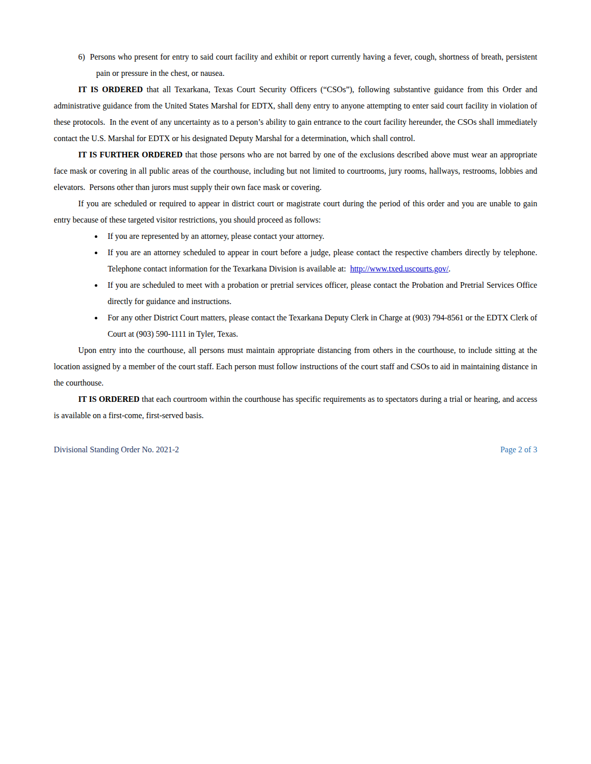6) Persons who present for entry to said court facility and exhibit or report currently having a fever, cough, shortness of breath, persistent pain or pressure in the chest, or nausea.
IT IS ORDERED that all Texarkana, Texas Court Security Officers (“CSOs”), following substantive guidance from this Order and administrative guidance from the United States Marshal for EDTX, shall deny entry to anyone attempting to enter said court facility in violation of these protocols. In the event of any uncertainty as to a person’s ability to gain entrance to the court facility hereunder, the CSOs shall immediately contact the U.S. Marshal for EDTX or his designated Deputy Marshal for a determination, which shall control.
IT IS FURTHER ORDERED that those persons who are not barred by one of the exclusions described above must wear an appropriate face mask or covering in all public areas of the courthouse, including but not limited to courtrooms, jury rooms, hallways, restrooms, lobbies and elevators. Persons other than jurors must supply their own face mask or covering.
If you are scheduled or required to appear in district court or magistrate court during the period of this order and you are unable to gain entry because of these targeted visitor restrictions, you should proceed as follows:
If you are represented by an attorney, please contact your attorney.
If you are an attorney scheduled to appear in court before a judge, please contact the respective chambers directly by telephone. Telephone contact information for the Texarkana Division is available at: http://www.txed.uscourts.gov/.
If you are scheduled to meet with a probation or pretrial services officer, please contact the Probation and Pretrial Services Office directly for guidance and instructions.
For any other District Court matters, please contact the Texarkana Deputy Clerk in Charge at (903) 794-8561 or the EDTX Clerk of Court at (903) 590-1111 in Tyler, Texas.
Upon entry into the courthouse, all persons must maintain appropriate distancing from others in the courthouse, to include sitting at the location assigned by a member of the court staff. Each person must follow instructions of the court staff and CSOs to aid in maintaining distance in the courthouse.
IT IS ORDERED that each courtroom within the courthouse has specific requirements as to spectators during a trial or hearing, and access is available on a first-come, first-served basis.
Divisional Standing Order No. 2021-2 Page 2 of 3